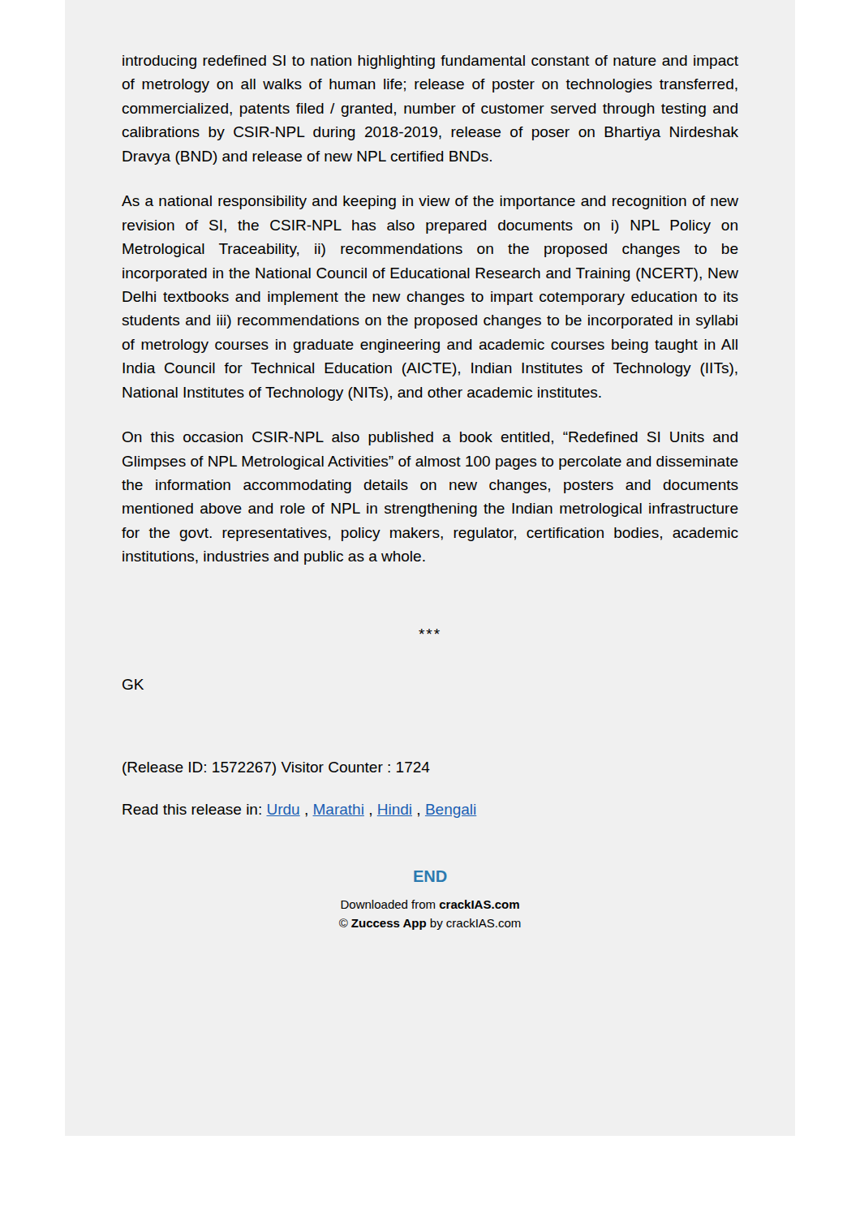introducing redefined SI to nation highlighting fundamental constant of nature and impact of metrology on all walks of human life; release of poster on technologies transferred, commercialized, patents filed / granted, number of customer served through testing and calibrations by CSIR-NPL during 2018-2019, release of poser on Bhartiya Nirdeshak Dravya (BND) and release of new NPL certified BNDs.
As a national responsibility and keeping in view of the importance and recognition of new revision of SI, the CSIR-NPL has also prepared documents on i) NPL Policy on Metrological Traceability, ii) recommendations on the proposed changes to be incorporated in the National Council of Educational Research and Training (NCERT), New Delhi textbooks and implement the new changes to impart cotemporary education to its students and iii) recommendations on the proposed changes to be incorporated in syllabi of metrology courses in graduate engineering and academic courses being taught in All India Council for Technical Education (AICTE), Indian Institutes of Technology (IITs), National Institutes of Technology (NITs), and other academic institutes.
On this occasion CSIR-NPL also published a book entitled, “Redefined SI Units and Glimpses of NPL Metrological Activities” of almost 100 pages to percolate and disseminate the information accommodating details on new changes, posters and documents mentioned above and role of NPL in strengthening the Indian metrological infrastructure for the govt. representatives, policy makers, regulator, certification bodies, academic institutions, industries and public as a whole.
***
GK
(Release ID: 1572267) Visitor Counter : 1724
Read this release in: Urdu , Marathi , Hindi , Bengali
END
Downloaded from crackIAS.com
© Zuccess App by crackIAS.com